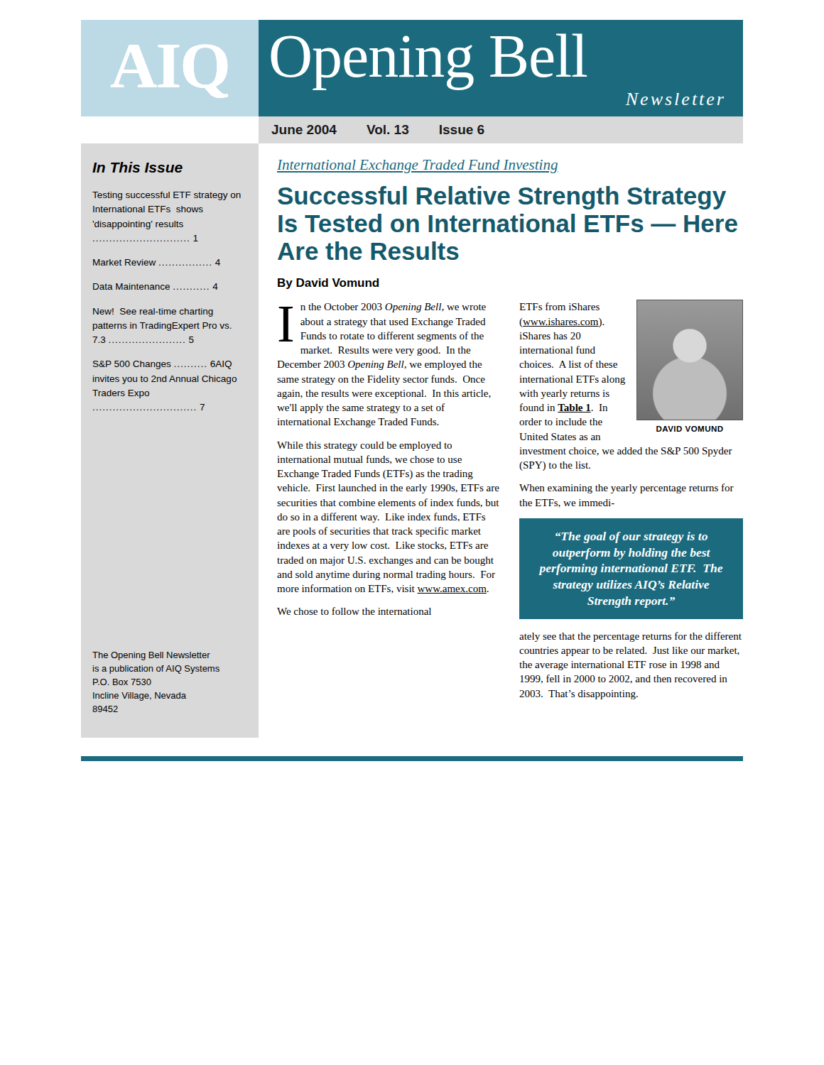AIQ
Opening Bell
Newsletter
June 2004 Vol. 13 Issue 6
In This Issue
Testing successful ETF strategy on International ETFs shows 'disappointing' results ............................. 1
Market Review ................ 4
Data Maintenance ........... 4
New! See real-time charting patterns in TradingExpert Pro vs. 7.3 ....................... 5
S&P 500 Changes .......... 6AIQ invites you to 2nd Annual Chicago Traders Expo ............................... 7
The Opening Bell Newsletter
is a publication of AIQ Systems
P.O. Box 7530
Incline Village, Nevada
89452
International Exchange Traded Fund Investing
Successful Relative Strength Strategy Is Tested on International ETFs — Here Are the Results
By David Vomund
In the October 2003 Opening Bell, we wrote about a strategy that used Exchange Traded Funds to rotate to different segments of the market. Results were very good. In the December 2003 Opening Bell, we employed the same strategy on the Fidelity sector funds. Once again, the results were exceptional. In this article, we'll apply the same strategy to a set of international Exchange Traded Funds.
While this strategy could be employed to international mutual funds, we chose to use Exchange Traded Funds (ETFs) as the trading vehicle. First launched in the early 1990s, ETFs are securities that combine elements of index funds, but do so in a different way. Like index funds, ETFs are pools of securities that track specific market indexes at a very low cost. Like stocks, ETFs are traded on major U.S. exchanges and can be bought and sold anytime during normal trading hours. For more information on ETFs, visit www.amex.com.
We chose to follow the international
DAVID VOMUND
ETFs from iShares (www.ishares.com). iShares has 20 international fund choices. A list of these international ETFs along with yearly returns is found in Table 1. In order to include the United States as an investment choice, we added the S&P 500 Spyder (SPY) to the list.
When examining the yearly percentage returns for the ETFs, we immedi-
“The goal of our strategy is to outperform by holding the best performing international ETF. The strategy utilizes AIQ’s Relative Strength report.”
ately see that the percentage returns for the different countries appear to be related. Just like our market, the average international ETF rose in 1998 and 1999, fell in 2000 to 2002, and then recovered in 2003. That’s disappointing.